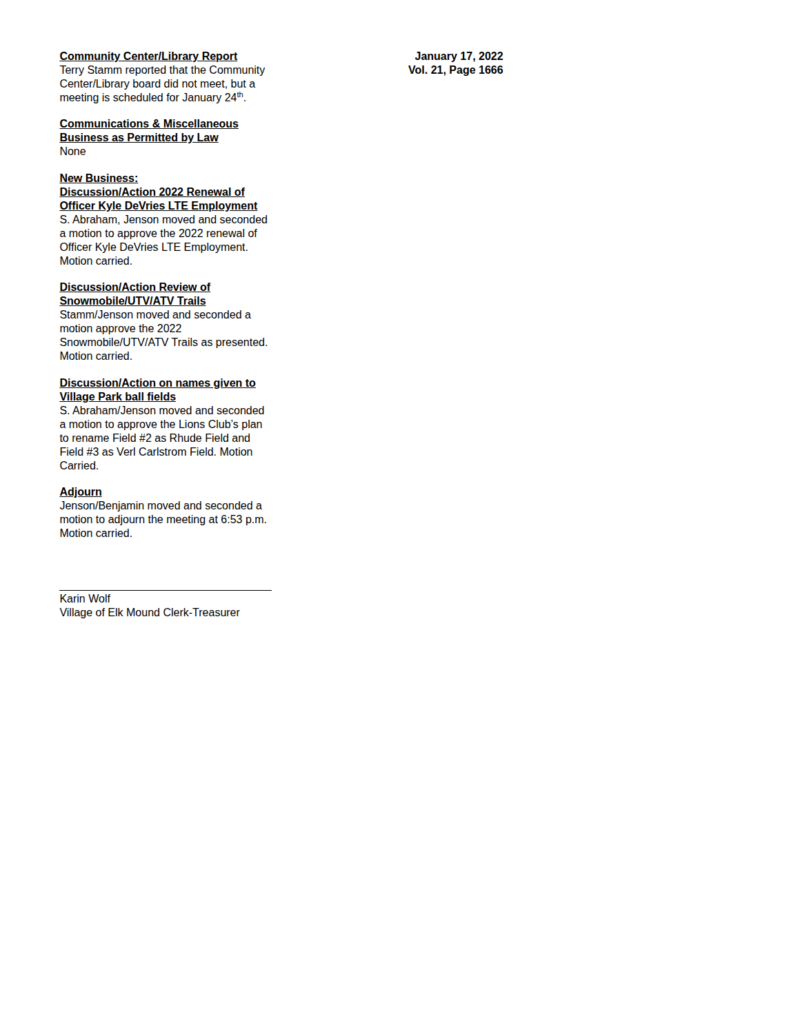Community Center/Library Report
Terry Stamm reported that the Community Center/Library board did not meet, but a meeting is scheduled for January 24th.
January 17, 2022
Vol. 21, Page 1666
Communications & Miscellaneous Business as Permitted by Law
None
New Business:
Discussion/Action 2022 Renewal of Officer Kyle DeVries LTE Employment
S. Abraham, Jenson moved and seconded a motion to approve the 2022 renewal of Officer Kyle DeVries LTE Employment. Motion carried.
Discussion/Action Review of Snowmobile/UTV/ATV Trails
Stamm/Jenson moved and seconded a motion approve the 2022 Snowmobile/UTV/ATV Trails as presented. Motion carried.
Discussion/Action on names given to Village Park ball fields
S. Abraham/Jenson moved and seconded a motion to approve the Lions Club’s plan to rename Field #2 as Rhude Field and Field #3 as Verl Carlstrom Field. Motion Carried.
Adjourn
Jenson/Benjamin moved and seconded a motion to adjourn the meeting at 6:53 p.m. Motion carried.
Karin Wolf
Village of Elk Mound Clerk-Treasurer